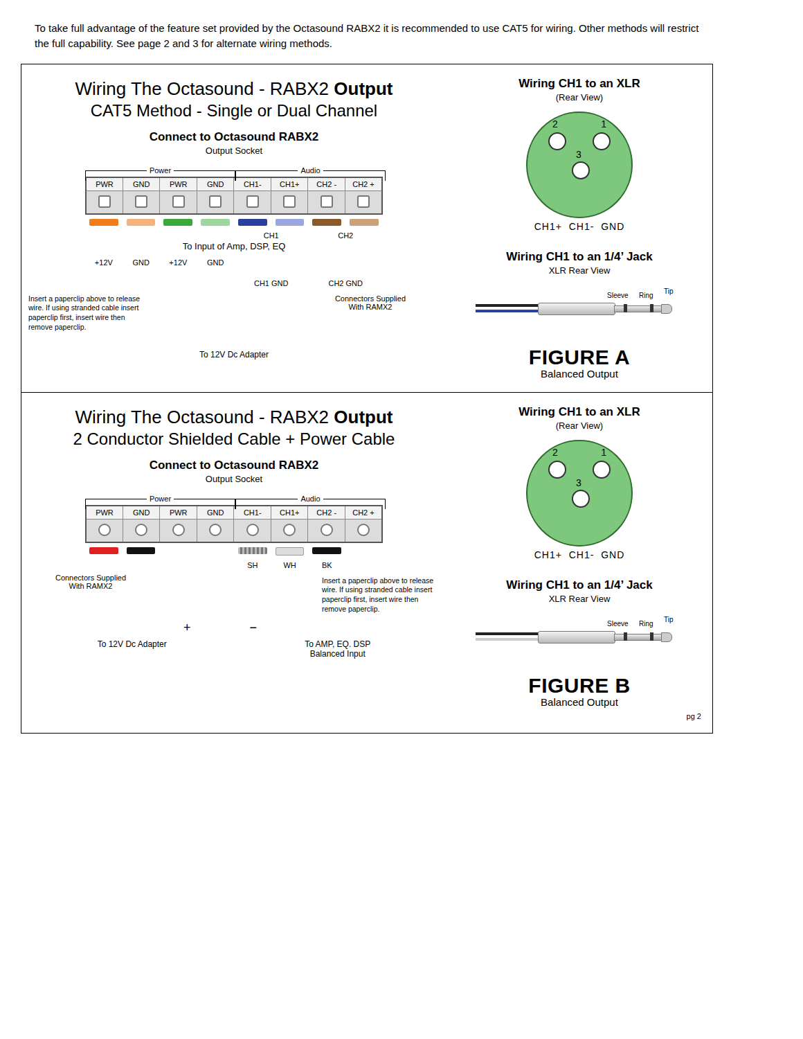To take full advantage of the feature set provided by the Octasound RABX2 it is recommended to use CAT5 for wiring. Other methods will restrict the full capability. See page 2 and 3 for alternate wiring methods.
Wiring The Octasound - RABX2 Output
CAT5 Method - Single or Dual Channel
Connect to Octasound RABX2
Output Socket
Power
Audio
| PWR | GND | PWR | GND | CH1- | CH1+ | CH2 - | CH2 + |
CH1
CH2
To Input of Amp, DSP, EQ
+12V
GND
+12V
GND
CH1 GND
CH2 GND
Insert a paperclip above to release wire. If using stranded cable insert paperclip first, insert wire then remove paperclip.
Connectors Supplied
With RAMX2
To 12V Dc Adapter
Wiring CH1 to an XLR
(Rear View)
1 2 3
CH1+ CH1- GND
Wiring CH1 to an 1/4’ Jack
XLR Rear View
Sleeve Ring Tip
FIGURE A
Balanced Output
Wiring The Octasound - RABX2 Output
2 Conductor Shielded Cable + Power Cable
Connect to Octasound RABX2
Output Socket
Power
Audio
| PWR | GND | PWR | GND | CH1- | CH1+ | CH2 - | CH2 + |
SH
WH
BK
Connectors Supplied
With RAMX2
Insert a paperclip above to release wire. If using stranded cable insert paperclip first, insert wire then remove paperclip.
+ −
To 12V Dc Adapter To AMP, EQ. DSP
Balanced Input
Wiring CH1 to an XLR
(Rear View)
1 2 3
CH1+ CH1- GND
Wiring CH1 to an 1/4’ Jack
XLR Rear View
Sleeve Ring Tip
FIGURE B
Balanced Output
pg 2